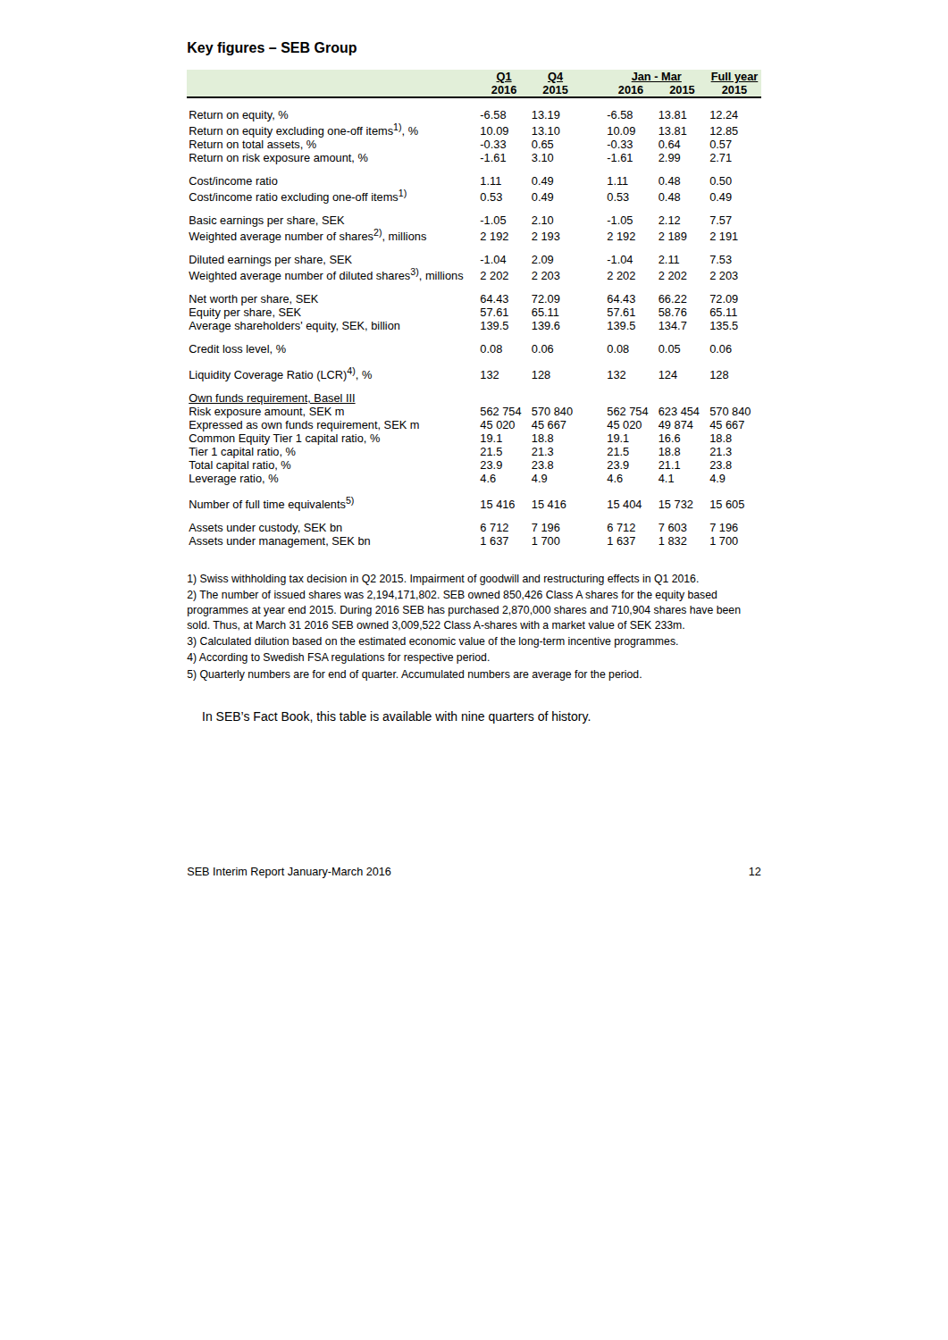Key figures – SEB Group
| | Q1 | Q4 | | Jan - Mar | Full year |
| | 2016 | 2015 | | 2016 | 2015 | 2015 |
| Return on equity, % | -6.58 | 13.19 | | -6.58 | 13.81 | 12.24 |
| Return on equity excluding one-off items 1) , % | 10.09 | 13.10 | | 10.09 | 13.81 | 12.85 |
| Return on total assets, % | -0.33 | 0.65 | | -0.33 | 0.64 | 0.57 |
| Return on risk exposure amount, % | -1.61 | 3.10 | | -1.61 | 2.99 | 2.71 |
| Cost/income ratio | 1.11 | 0.49 | | 1.11 | 0.48 | 0.50 |
| Cost/income ratio excluding one-off items 1) | 0.53 | 0.49 | | 0.53 | 0.48 | 0.49 |
| Basic earnings per share, SEK | -1.05 | 2.10 | | -1.05 | 2.12 | 7.57 |
| Weighted average number of shares 2) , millions | 2 192 | 2 193 | | 2 192 | 2 189 | 2 191 |
| Diluted earnings per share, SEK | -1.04 | 2.09 | | -1.04 | 2.11 | 7.53 |
| Weighted average number of diluted shares 3) , millions | 2 202 | 2 203 | | 2 202 | 2 202 | 2 203 |
| Net worth per share, SEK | 64.43 | 72.09 | | 64.43 | 66.22 | 72.09 |
| Equity per share, SEK | 57.61 | 65.11 | | 57.61 | 58.76 | 65.11 |
| Average shareholders' equity, SEK, billion | 139.5 | 139.6 | | 139.5 | 134.7 | 135.5 |
| Credit loss level, % | 0.08 | 0.06 | | 0.08 | 0.05 | 0.06 |
| Liquidity Coverage Ratio (LCR) 4) , % | 132 | 128 | | 132 | 124 | 128 |
| Own funds requirement, Basel III | | | | | | |
| Risk exposure amount, SEK m | 562 754 | 570 840 | | 562 754 | 623 454 | 570 840 |
| Expressed as own funds requirement, SEK m | 45 020 | 45 667 | | 45 020 | 49 874 | 45 667 |
| Common Equity Tier 1 capital ratio, % | 19.1 | 18.8 | | 19.1 | 16.6 | 18.8 |
| Tier 1 capital ratio, % | 21.5 | 21.3 | | 21.5 | 18.8 | 21.3 |
| Total capital ratio, % | 23.9 | 23.8 | | 23.9 | 21.1 | 23.8 |
| Leverage ratio, % | 4.6 | 4.9 | | 4.6 | 4.1 | 4.9 |
| Number of full time equivalents 5) | 15 416 | 15 416 | | 15 404 | 15 732 | 15 605 |
| Assets under custody, SEK bn | 6 712 | 7 196 | | 6 712 | 7 603 | 7 196 |
| Assets under management, SEK bn | 1 637 | 1 700 | | 1 637 | 1 832 | 1 700 |
1) Swiss withholding tax decision in Q2 2015. Impairment of goodwill and restructuring effects in Q1 2016.
2) The number of issued shares was 2,194,171,802. SEB owned 850,426 Class A shares for the equity based programmes at year end 2015. During 2016 SEB has purchased 2,870,000 shares and 710,904 shares have been sold. Thus, at March 31 2016 SEB owned 3,009,522 Class A-shares with a market value of SEK 233m.
3) Calculated dilution based on the estimated economic value of the long-term incentive programmes.
4) According to Swedish FSA regulations for respective period.
5) Quarterly numbers are for end of quarter. Accumulated numbers are average for the period.
In SEB’s Fact Book, this table is available with nine quarters of history.
SEB Interim Report January-March 2016 12